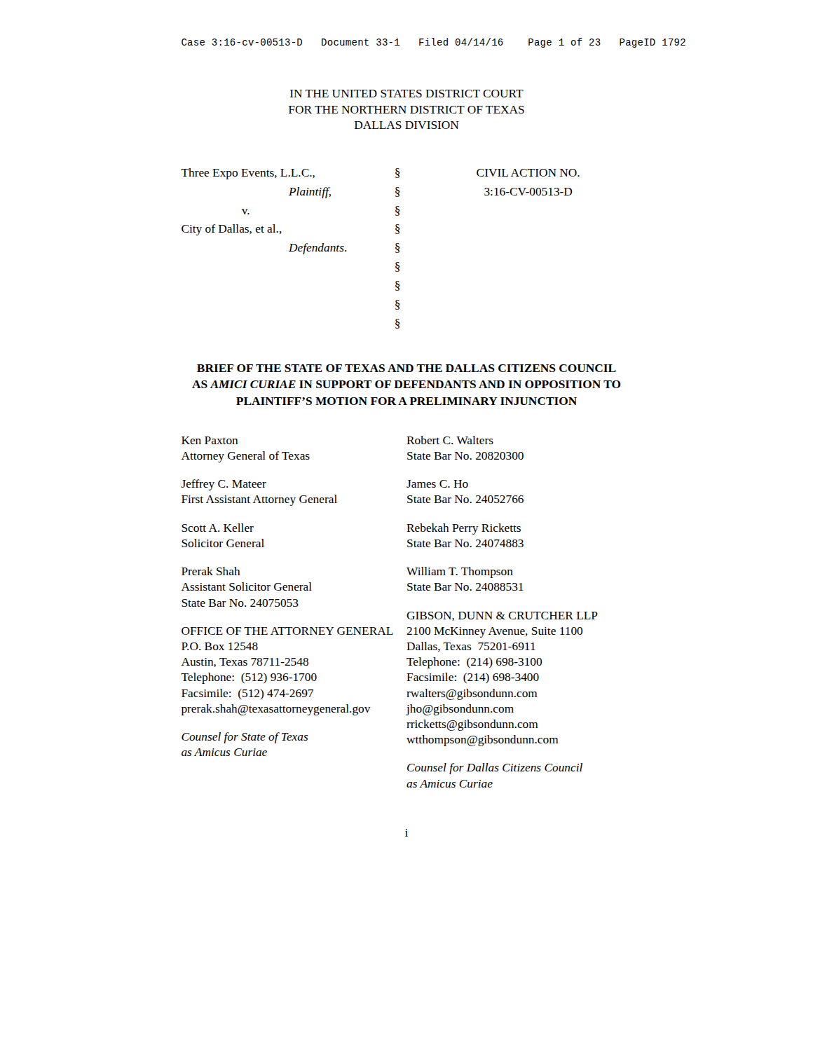Case 3:16-cv-00513-D Document 33-1 Filed 04/14/16 Page 1 of 23 PageID 1792
IN THE UNITED STATES DISTRICT COURT
FOR THE NORTHERN DISTRICT OF TEXAS
DALLAS DIVISION
| Three Expo Events, L.L.C., Plaintiff , v. City of Dallas, et al., Defendants . | § § § § § § § § § | CIVIL ACTION NO. 3:16-CV-00513-D |
BRIEF OF THE STATE OF TEXAS AND THE DALLAS CITIZENS COUNCIL
AS AMICI CURIAE IN SUPPORT OF DEFENDANTS AND IN OPPOSITION TO
PLAINTIFF’S MOTION FOR A PRELIMINARY INJUNCTION
| Ken Paxton Attorney General of Texas Jeffrey C. Mateer First Assistant Attorney General Scott A. Keller Solicitor General Prerak Shah Assistant Solicitor General State Bar No. 24075053 OFFICE OF THE ATTORNEY GENERAL P.O. Box 12548 Austin, Texas 78711-2548 Telephone: (512) 936-1700 Facsimile: (512) 474-2697 prerak.shah@texasattorneygeneral.gov Counsel for State of Texas as Amicus Curiae | Robert C. Walters State Bar No. 20820300 James C. Ho State Bar No. 24052766 Rebekah Perry Ricketts State Bar No. 24074883 William T. Thompson State Bar No. 24088531 GIBSON, DUNN & CRUTCHER LLP 2100 McKinney Avenue, Suite 1100 Dallas, Texas 75201-6911 Telephone: (214) 698-3100 Facsimile: (214) 698-3400 rwalters@gibsondunn.com jho@gibsondunn.com rricketts@gibsondunn.com wtthompson@gibsondunn.com Counsel for Dallas Citizens Council as Amicus Curiae |
i